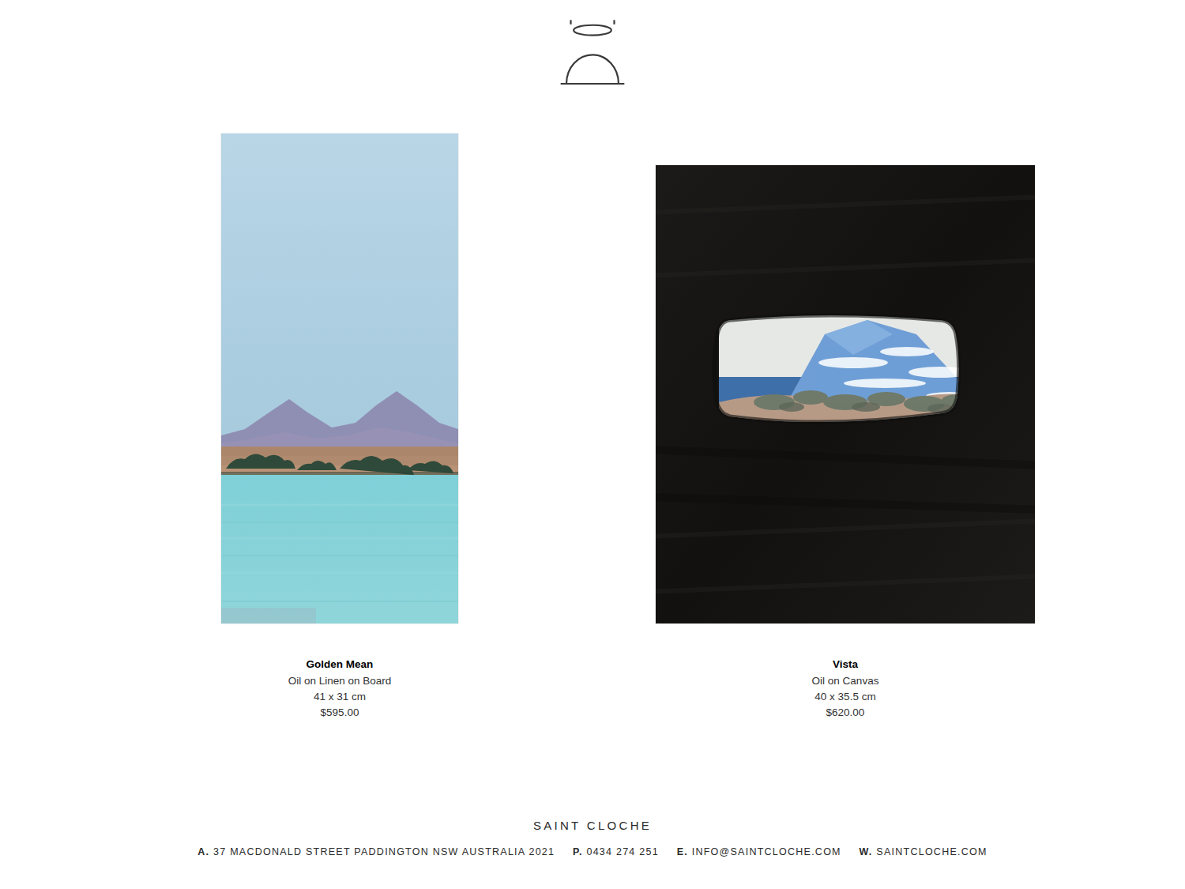Golden Mean Oil on Linen on Board 41 x 31 cm $595.00
Vista Oil on Canvas 40 x 35.5 cm $620.00
SAINT CLOCHE
A. 37 MACDONALD STREET PADDINGTON NSW AUSTRALIA 2021 P. 0434 274 251 E. INFO@SAINTCLOCHE.COM W. SAINTCLOCHE.COM